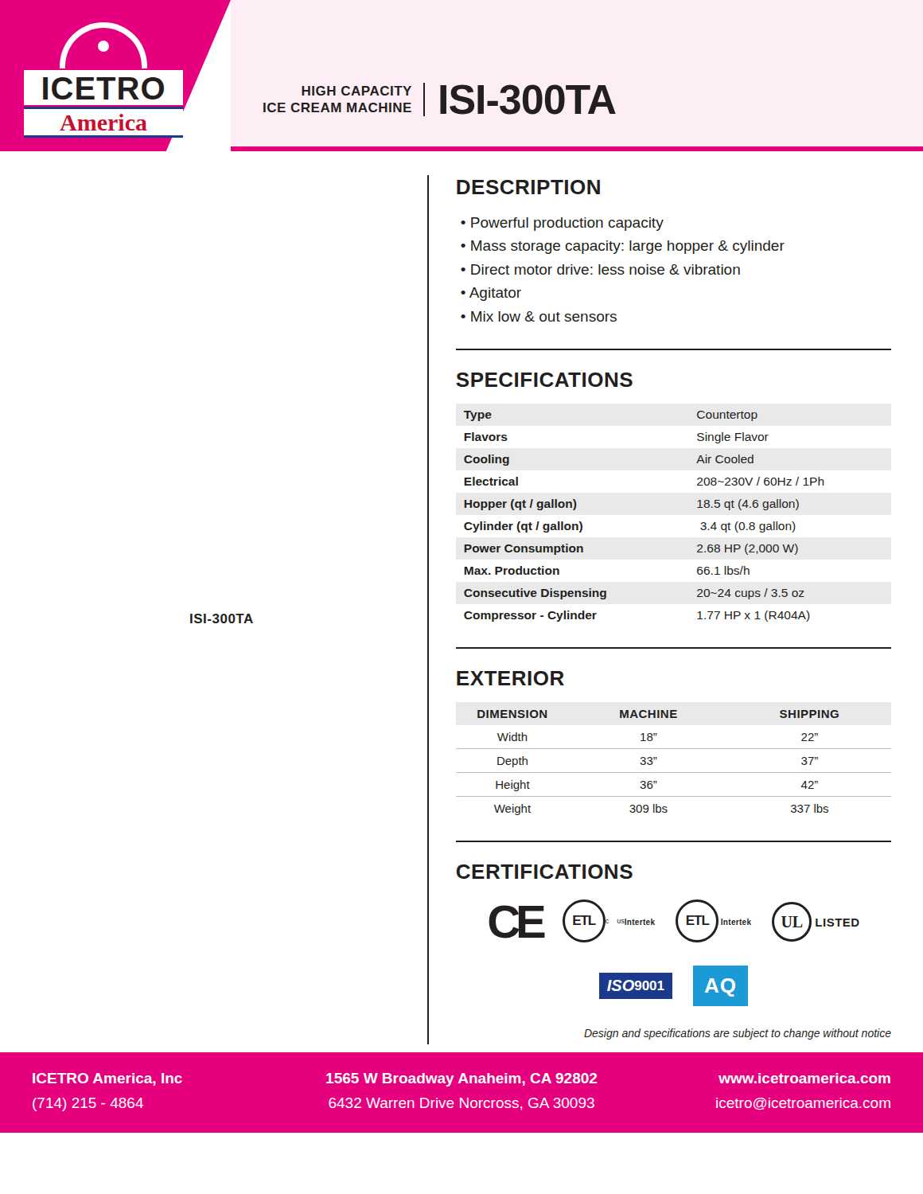ICETRO
America
HIGH CAPACITY
ICE CREAM MACHINE
ISI-300TA
ISI-300TA
DESCRIPTION
Powerful production capacity
Mass storage capacity: large hopper & cylinder
Direct motor drive: less noise & vibration
Agitator
Mix low & out sensors
SPECIFICATIONS
| Type | Countertop |
| Flavors | Single Flavor |
| Cooling | Air Cooled |
| Electrical | 208~230V / 60Hz / 1Ph |
| Hopper (qt / gallon) | 18.5 qt (4.6 gallon) |
| Cylinder (qt / gallon) | 3.4 qt (0.8 gallon) |
| Power Consumption | 2.68 HP (2,000 W) |
| Max. Production | 66.1 lbs/h |
| Consecutive Dispensing | 20~24 cups / 3.5 oz |
| Compressor - Cylinder | 1.77 HP x 1 (R404A) |
EXTERIOR
| DIMENSION | MACHINE | SHIPPING |
| --- | --- | --- |
| Width | 18” | 22” |
| Depth | 33” | 37” |
| Height | 36” | 42” |
| Weight | 309 lbs | 337 lbs |
CERTIFICATIONS
CE
ETL
c us
Intertek
ETL
Intertek
UL
LISTED
ISO
9001
AQ
Design and specifications are subject to change without notice
ICETRO America, Inc
1565 W Broadway Anaheim, CA 92802
www.icetroamerica.com
(714) 215 - 4864
6432 Warren Drive Norcross, GA 30093
icetro@icetroamerica.com